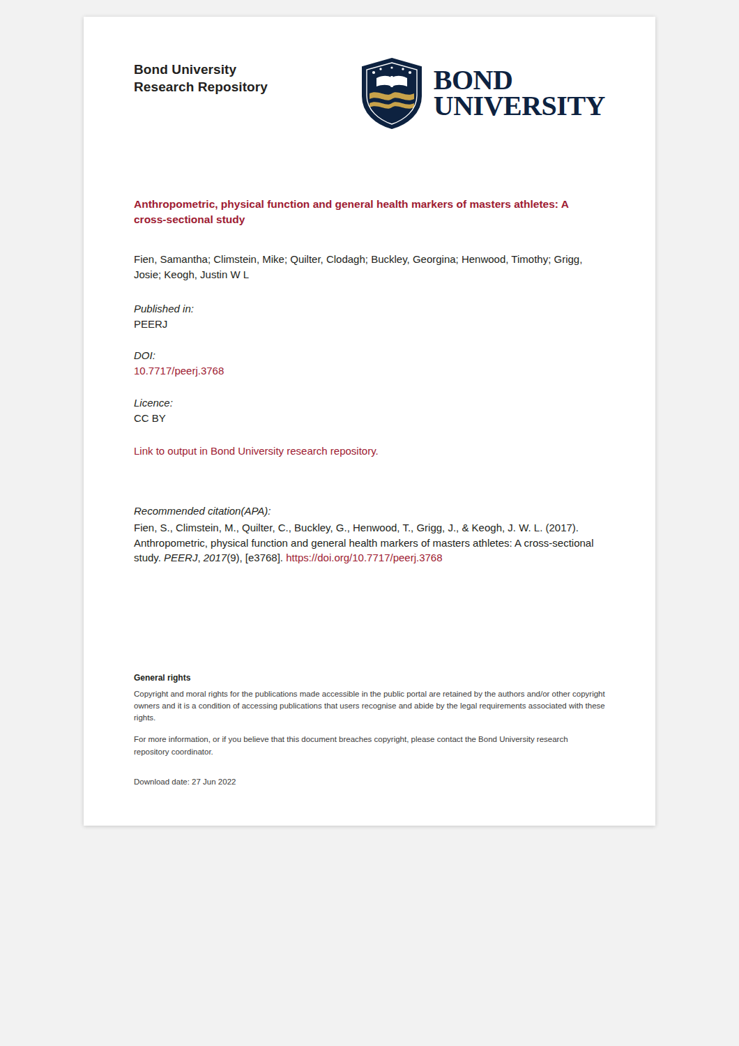Bond University Research Repository
BOND UNIVERSITY
Anthropometric, physical function and general health markers of masters athletes: A cross-sectional study
Fien, Samantha; Climstein, Mike; Quilter, Clodagh; Buckley, Georgina; Henwood, Timothy; Grigg, Josie; Keogh, Justin W L
Published in:
PEERJ
DOI:
10.7717/peerj.3768
Licence:
CC BY
Link to output in Bond University research repository.
Recommended citation(APA):
Fien, S., Climstein, M., Quilter, C., Buckley, G., Henwood, T., Grigg, J., & Keogh, J. W. L. (2017). Anthropometric, physical function and general health markers of masters athletes: A cross-sectional study. PEERJ, 2017(9), [e3768]. https://doi.org/10.7717/peerj.3768
General rights
Copyright and moral rights for the publications made accessible in the public portal are retained by the authors and/or other copyright owners and it is a condition of accessing publications that users recognise and abide by the legal requirements associated with these rights.
For more information, or if you believe that this document breaches copyright, please contact the Bond University research repository coordinator.
Download date: 27 Jun 2022